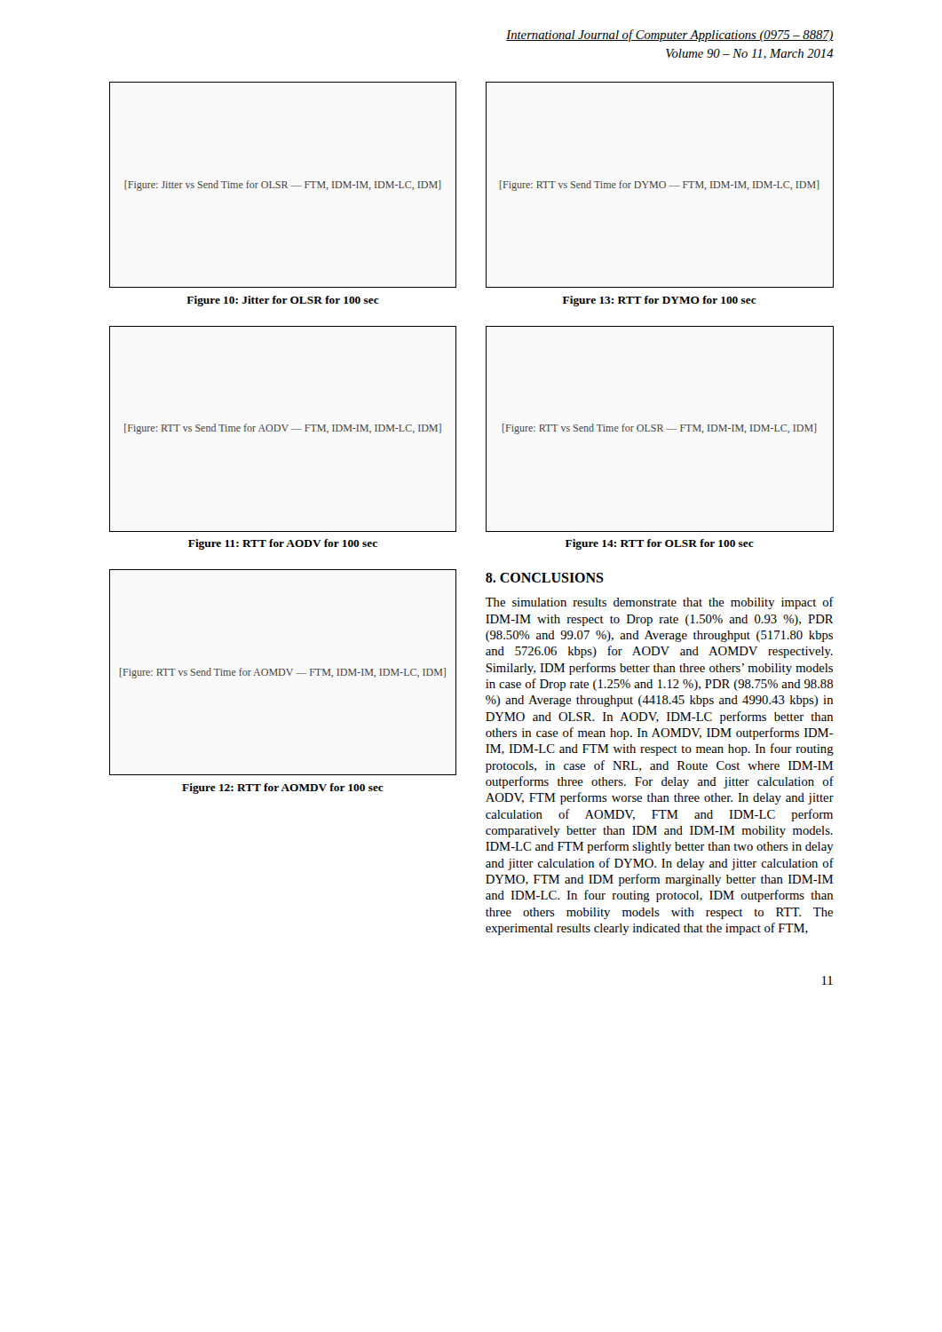International Journal of Computer Applications (0975 – 8887)
Volume 90 – No 11, March 2014
[Figure: Jitter vs Send Time for OLSR — FTM, IDM-IM, IDM-LC, IDM]
Figure 10: Jitter for OLSR for 100 sec
[Figure: RTT vs Send Time for AODV — FTM, IDM-IM, IDM-LC, IDM]
Figure 11: RTT for AODV for 100 sec
[Figure: RTT vs Send Time for AOMDV — FTM, IDM-IM, IDM-LC, IDM]
Figure 12: RTT for AOMDV for 100 sec
[Figure: RTT vs Send Time for DYMO — FTM, IDM-IM, IDM-LC, IDM]
Figure 13: RTT for DYMO for 100 sec
[Figure: RTT vs Send Time for OLSR — FTM, IDM-IM, IDM-LC, IDM]
Figure 14: RTT for OLSR for 100 sec
8. CONCLUSIONS
The simulation results demonstrate that the mobility impact of IDM-IM with respect to Drop rate (1.50% and 0.93 %), PDR (98.50% and 99.07 %), and Average throughput (5171.80 kbps and 5726.06 kbps) for AODV and AOMDV respectively. Similarly, IDM performs better than three others’ mobility models in case of Drop rate (1.25% and 1.12 %), PDR (98.75% and 98.88 %) and Average throughput (4418.45 kbps and 4990.43 kbps) in DYMO and OLSR. In AODV, IDM-LC performs better than others in case of mean hop. In AOMDV, IDM outperforms IDM-IM, IDM-LC and FTM with respect to mean hop. In four routing protocols, in case of NRL, and Route Cost where IDM-IM outperforms three others. For delay and jitter calculation of AODV, FTM performs worse than three other. In delay and jitter calculation of AOMDV, FTM and IDM-LC perform comparatively better than IDM and IDM-IM mobility models. IDM-LC and FTM perform slightly better than two others in delay and jitter calculation of DYMO. In delay and jitter calculation of DYMO, FTM and IDM perform marginally better than IDM-IM and IDM-LC. In four routing protocol, IDM outperforms than three others mobility models with respect to RTT. The experimental results clearly indicated that the impact of FTM,
11